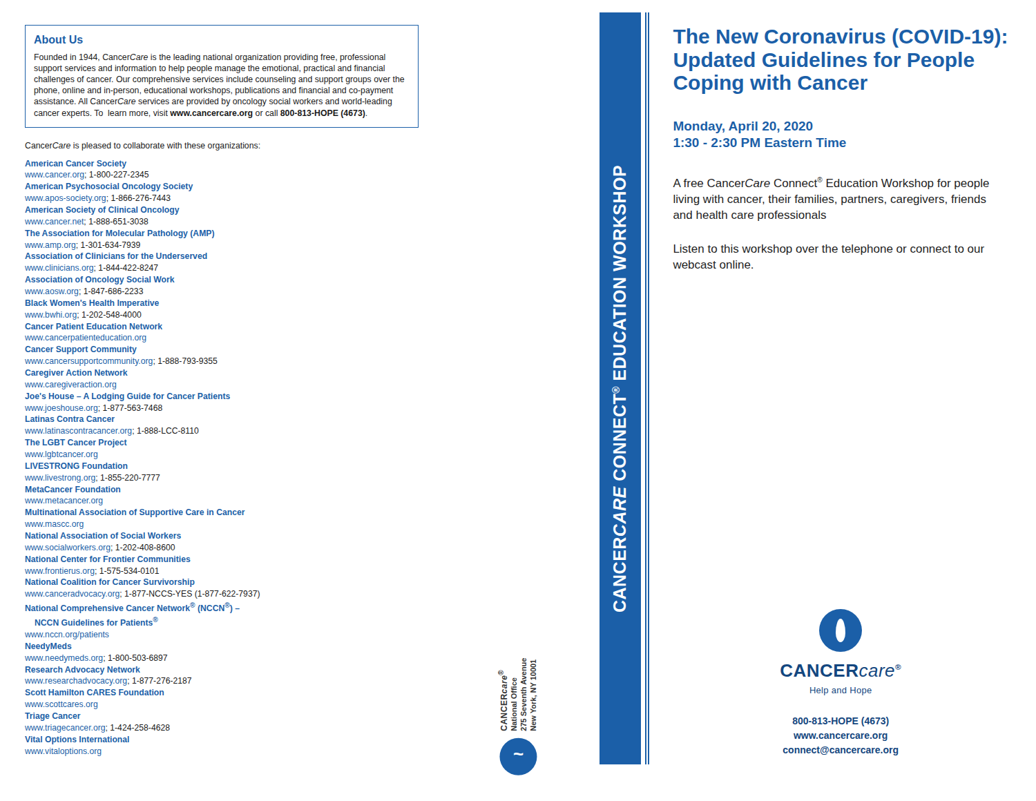About Us
Founded in 1944, CancerCare is the leading national organization providing free, professional support services and information to help people manage the emotional, practical and financial challenges of cancer. Our comprehensive services include counseling and support groups over the phone, online and in-person, educational workshops, publications and financial and co-payment assistance. All CancerCare services are provided by oncology social workers and world-leading cancer experts. To learn more, visit www.cancercare.org or call 800-813-HOPE (4673).
CancerCare is pleased to collaborate with these organizations:
American Cancer Society
www.cancer.org; 1-800-227-2345
American Psychosocial Oncology Society
www.apos-society.org; 1-866-276-7443
American Society of Clinical Oncology
www.cancer.net; 1-888-651-3038
The Association for Molecular Pathology (AMP)
www.amp.org; 1-301-634-7939
Association of Clinicians for the Underserved
www.clinicians.org; 1-844-422-8247
Association of Oncology Social Work
www.aosw.org; 1-847-686-2233
Black Women's Health Imperative
www.bwhi.org; 1-202-548-4000
Cancer Patient Education Network
www.cancerpatienteducation.org
Cancer Support Community
www.cancersupportcommunity.org; 1-888-793-9355
Caregiver Action Network
www.caregiveraction.org
Joe's House – A Lodging Guide for Cancer Patients
www.joeshouse.org; 1-877-563-7468
Latinas Contra Cancer
www.latinascontracancer.org; 1-888-LCC-8110
The LGBT Cancer Project
www.lgbtcancer.org
LIVESTRONG Foundation
www.livestrong.org; 1-855-220-7777
MetaCancer Foundation
www.metacancer.org
Multinational Association of Supportive Care in Cancer
www.mascc.org
National Association of Social Workers
www.socialworkers.org; 1-202-408-8600
National Center for Frontier Communities
www.frontierus.org; 1-575-534-0101
National Coalition for Cancer Survivorship
www.canceradvocacy.org; 1-877-NCCS-YES (1-877-622-7937)
National Comprehensive Cancer Network® (NCCN®) –
NCCN Guidelines for Patients®
www.nccn.org/patients
NeedyMeds
www.needymeds.org; 1-800-503-6897
Research Advocacy Network
www.researchadvocacy.org; 1-877-276-2187
Scott Hamilton CARES Foundation
www.scottcares.org
Triage Cancer
www.triagecancer.org; 1-424-258-4628
Vital Options International
www.vitaloptions.org
~
CANCERcare®
National Office
275 Seventh Avenue
New York, NY 10001
CANCERCARE CONNECT® EDUCATION WORKSHOP
The New Coronavirus (COVID-19): Updated Guidelines for People Coping with Cancer
Monday, April 20, 2020
1:30 - 2:30 PM Eastern Time
A free CancerCare Connect® Education Workshop for people living with cancer, their families, partners, caregivers, friends and health care professionals
Listen to this workshop over the telephone or connect to our webcast online.
CANCERcare®
Help and Hope
800-813-HOPE (4673)
www.cancercare.org
connect@cancercare.org